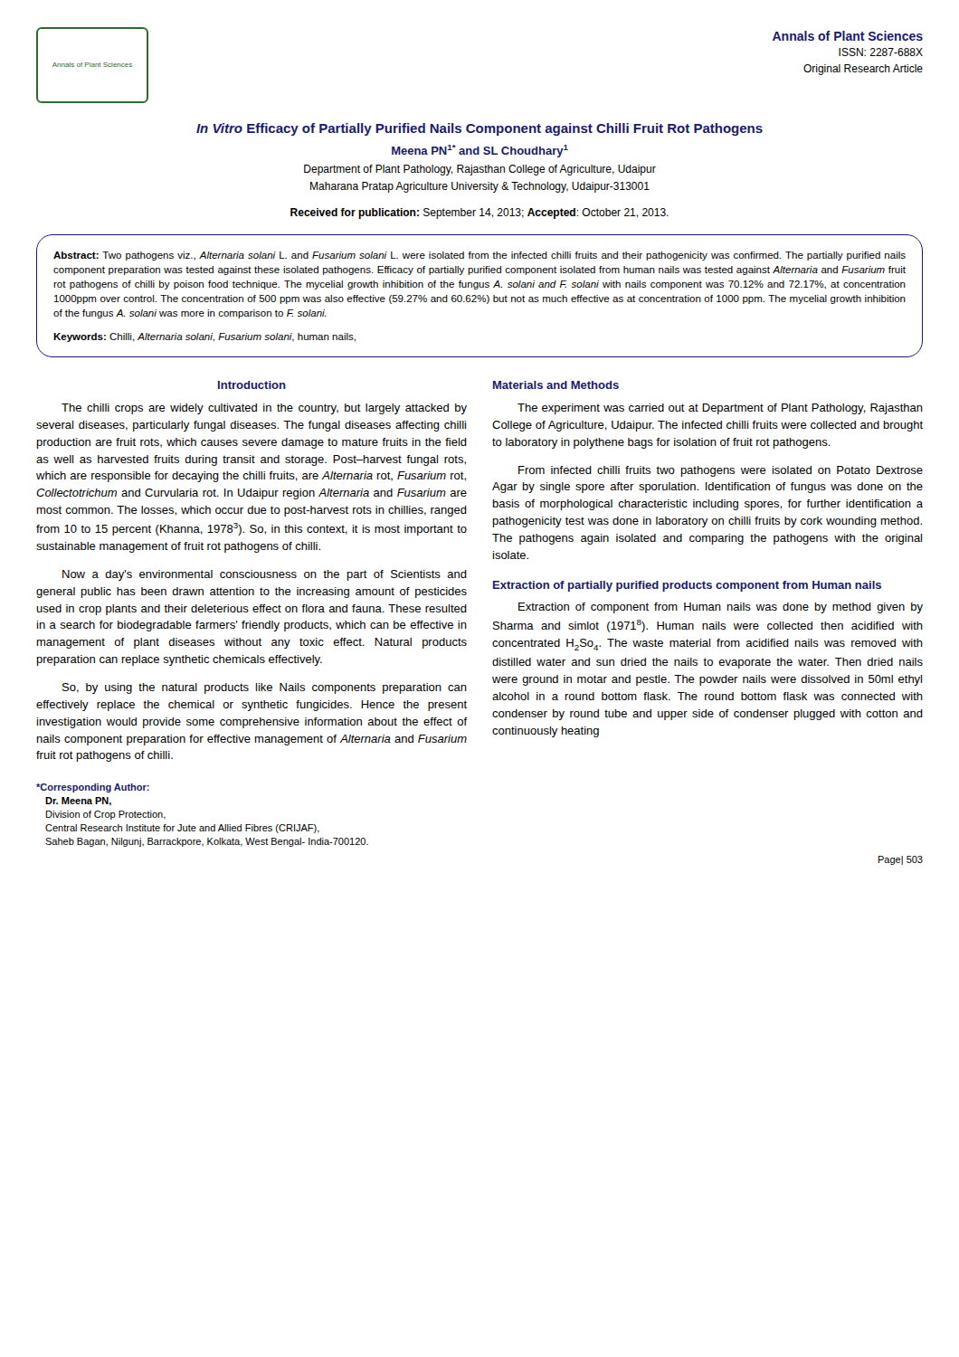Annals of Plant Sciences
Annals of Plant Sciences
ISSN: 2287-688X
Original Research Article
In Vitro Efficacy of Partially Purified Nails Component against Chilli Fruit Rot Pathogens
Meena PN1* and SL Choudhary1
Department of Plant Pathology, Rajasthan College of Agriculture, Udaipur
Maharana Pratap Agriculture University & Technology, Udaipur-313001
Received for publication: September 14, 2013; Accepted: October 21, 2013.
Abstract: Two pathogens viz., Alternaria solani L. and Fusarium solani L. were isolated from the infected chilli fruits and their pathogenicity was confirmed. The partially purified nails component preparation was tested against these isolated pathogens. Efficacy of partially purified component isolated from human nails was tested against Alternaria and Fusarium fruit rot pathogens of chilli by poison food technique. The mycelial growth inhibition of the fungus A. solani and F. solani with nails component was 70.12% and 72.17%, at concentration 1000ppm over control. The concentration of 500 ppm was also effective (59.27% and 60.62%) but not as much effective as at concentration of 1000 ppm. The mycelial growth inhibition of the fungus A. solani was more in comparison to F. solani.
Keywords: Chilli, Alternaria solani, Fusarium solani, human nails,
Introduction
The chilli crops are widely cultivated in the country, but largely attacked by several diseases, particularly fungal diseases. The fungal diseases affecting chilli production are fruit rots, which causes severe damage to mature fruits in the field as well as harvested fruits during transit and storage. Post–harvest fungal rots, which are responsible for decaying the chilli fruits, are Alternaria rot, Fusarium rot, Collectotrichum and Curvularia rot. In Udaipur region Alternaria and Fusarium are most common. The losses, which occur due to post-harvest rots in chillies, ranged from 10 to 15 percent (Khanna, 19783). So, in this context, it is most important to sustainable management of fruit rot pathogens of chilli.
Now a day's environmental consciousness on the part of Scientists and general public has been drawn attention to the increasing amount of pesticides used in crop plants and their deleterious effect on flora and fauna. These resulted in a search for biodegradable farmers' friendly products, which can be effective in management of plant diseases without any toxic effect. Natural products preparation can replace synthetic chemicals effectively.
So, by using the natural products like Nails components preparation can effectively replace the chemical or synthetic fungicides. Hence the present investigation would provide some comprehensive information about the effect of nails component preparation for effective management of Alternaria and Fusarium fruit rot pathogens of chilli.
Materials and Methods
The experiment was carried out at Department of Plant Pathology, Rajasthan College of Agriculture, Udaipur. The infected chilli fruits were collected and brought to laboratory in polythene bags for isolation of fruit rot pathogens.
From infected chilli fruits two pathogens were isolated on Potato Dextrose Agar by single spore after sporulation. Identification of fungus was done on the basis of morphological characteristic including spores, for further identification a pathogenicity test was done in laboratory on chilli fruits by cork wounding method. The pathogens again isolated and comparing the pathogens with the original isolate.
Extraction of partially purified products component from Human nails
Extraction of component from Human nails was done by method given by Sharma and simlot (19718). Human nails were collected then acidified with concentrated H2So4. The waste material from acidified nails was removed with distilled water and sun dried the nails to evaporate the water. Then dried nails were ground in motar and pestle. The powder nails were dissolved in 50ml ethyl alcohol in a round bottom flask. The round bottom flask was connected with condenser by round tube and upper side of condenser plugged with cotton and continuously heating
*Corresponding Author:
Dr. Meena PN,
Division of Crop Protection,
Central Research Institute for Jute and Allied Fibres (CRIJAF),
Saheb Bagan, Nilgunj, Barrackpore, Kolkata, West Bengal- India-700120.
Page| 503